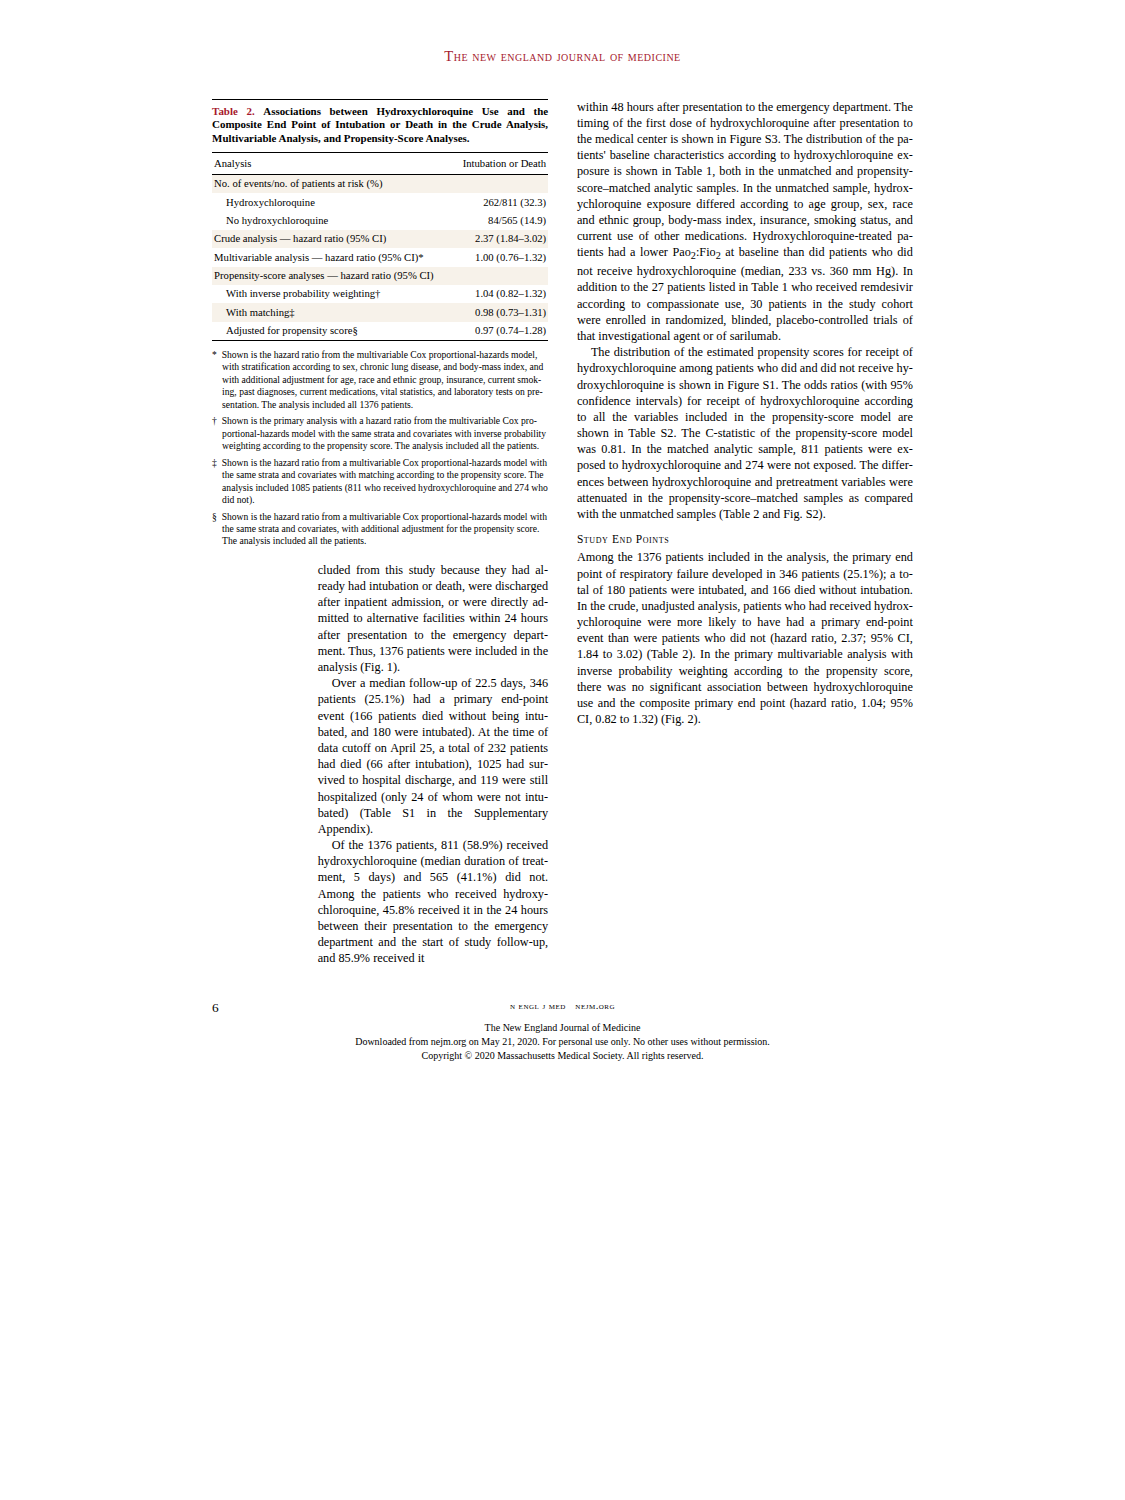The new england journal of medicine
Table 2. Associations between Hydroxychloroquine Use and the Composite End Point of Intubation or Death in the Crude Analysis, Multivariable Analysis, and Propensity-Score Analyses.
| Analysis | Intubation or Death |
| --- | --- |
| No. of events/no. of patients at risk (%) | |
| Hydroxychloroquine | 262/811 (32.3) |
| No hydroxychloroquine | 84/565 (14.9) |
| Crude analysis — hazard ratio (95% CI) | 2.37 (1.84–3.02) |
| Multivariable analysis — hazard ratio (95% CI)* | 1.00 (0.76–1.32) |
| Propensity-score analyses — hazard ratio (95% CI) | |
| With inverse probability weighting† | 1.04 (0.82–1.32) |
| With matching‡ | 0.98 (0.73–1.31) |
| Adjusted for propensity score§ | 0.97 (0.74–1.28) |
* Shown is the hazard ratio from the multivariable Cox proportional-hazards model, with stratification according to sex, chronic lung disease, and body-mass index, and with additional adjustment for age, race and ethnic group, insurance, current smoking, past diagnoses, current medications, vital statistics, and laboratory tests on presentation. The analysis included all 1376 patients.
† Shown is the primary analysis with a hazard ratio from the multivariable Cox proportional-hazards model with the same strata and covariates with inverse probability weighting according to the propensity score. The analysis included all the patients.
‡ Shown is the hazard ratio from a multivariable Cox proportional-hazards model with the same strata and covariates with matching according to the propensity score. The analysis included 1085 patients (811 who received hydroxychloroquine and 274 who did not).
§ Shown is the hazard ratio from a multivariable Cox proportional-hazards model with the same strata and covariates, with additional adjustment for the propensity score. The analysis included all the patients.
cluded from this study because they had already had intubation or death, were discharged after inpatient admission, or were directly admitted to alternative facilities within 24 hours after presentation to the emergency department. Thus, 1376 patients were included in the analysis (Fig. 1).
Over a median follow-up of 22.5 days, 346 patients (25.1%) had a primary end-point event (166 patients died without being intubated, and 180 were intubated). At the time of data cutoff on April 25, a total of 232 patients had died (66 after intubation), 1025 had survived to hospital discharge, and 119 were still hospitalized (only 24 of whom were not intubated) (Table S1 in the Supplementary Appendix).
Of the 1376 patients, 811 (58.9%) received hydroxychloroquine (median duration of treatment, 5 days) and 565 (41.1%) did not. Among the patients who received hydroxychloroquine, 45.8% received it in the 24 hours between their presentation to the emergency department and the start of study follow-up, and 85.9% received it
within 48 hours after presentation to the emergency department. The timing of the first dose of hydroxychloroquine after presentation to the medical center is shown in Figure S3. The distribution of the patients' baseline characteristics according to hydroxychloroquine exposure is shown in Table 1, both in the unmatched and propensity-score–matched analytic samples. In the unmatched sample, hydroxychloroquine exposure differed according to age group, sex, race and ethnic group, body-mass index, insurance, smoking status, and current use of other medications. Hydroxychloroquine-treated patients had a lower Pao2:Fio2 at baseline than did patients who did not receive hydroxychloroquine (median, 233 vs. 360 mm Hg). In addition to the 27 patients listed in Table 1 who received remdesivir according to compassionate use, 30 patients in the study cohort were enrolled in randomized, blinded, placebo-controlled trials of that investigational agent or of sarilumab.
The distribution of the estimated propensity scores for receipt of hydroxychloroquine among patients who did and did not receive hydroxychloroquine is shown in Figure S1. The odds ratios (with 95% confidence intervals) for receipt of hydroxychloroquine according to all the variables included in the propensity-score model are shown in Table S2. The C-statistic of the propensity-score model was 0.81. In the matched analytic sample, 811 patients were exposed to hydroxychloroquine and 274 were not exposed. The differences between hydroxychloroquine and pretreatment variables were attenuated in the propensity-score–matched samples as compared with the unmatched samples (Table 2 and Fig. S2).
Study End Points
Among the 1376 patients included in the analysis, the primary end point of respiratory failure developed in 346 patients (25.1%); a total of 180 patients were intubated, and 166 died without intubation. In the crude, unadjusted analysis, patients who had received hydroxychloroquine were more likely to have had a primary end-point event than were patients who did not (hazard ratio, 2.37; 95% CI, 1.84 to 3.02) (Table 2). In the primary multivariable analysis with inverse probability weighting according to the propensity score, there was no significant association between hydroxychloroquine use and the composite primary end point (hazard ratio, 1.04; 95% CI, 0.82 to 1.32) (Fig. 2).
6
n engl j med nejm.org
The New England Journal of Medicine
Downloaded from nejm.org on May 21, 2020. For personal use only. No other uses without permission.
Copyright © 2020 Massachusetts Medical Society. All rights reserved.